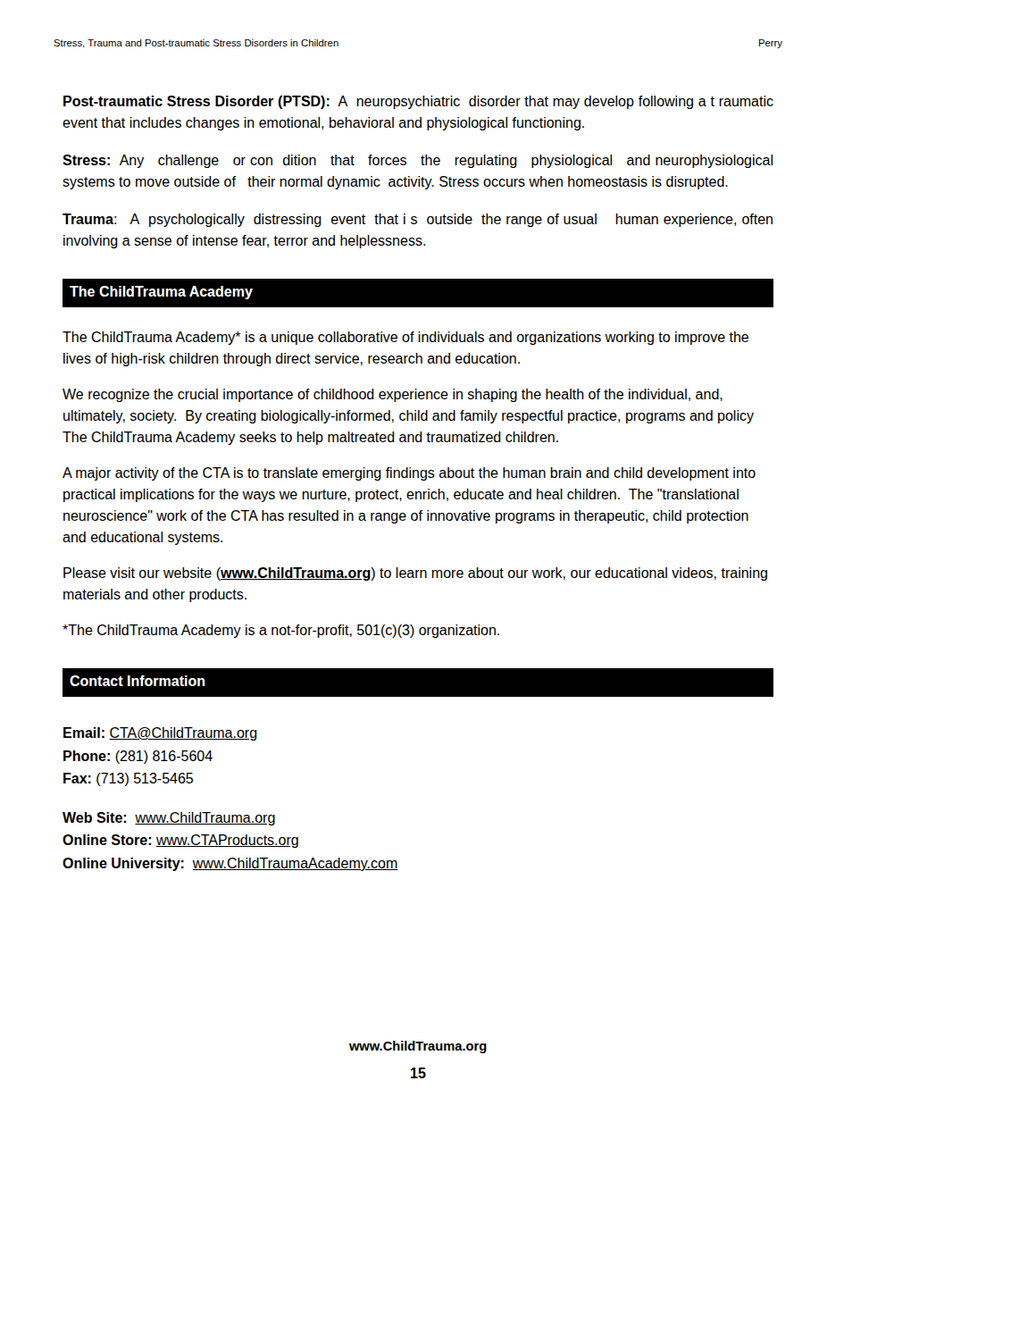Stress, Trauma and Post-traumatic Stress Disorders in Children Perry
Post-traumatic Stress Disorder (PTSD): A neuropsychiatric disorder that may develop following a t raumatic event that includes changes in emotional, behavioral and physiological functioning.
Stress: Any challenge or con dition that forces the regulating physiological and neurophysiological systems to move outside of their normal dynamic activity. Stress occurs when homeostasis is disrupted.
Trauma: A psychologically distressing event that i s outside the range of usual human experience, often involving a sense of intense fear, terror and helplessness.
The ChildTrauma Academy
The ChildTrauma Academy* is a unique collaborative of individuals and organizations working to improve the lives of high-risk children through direct service, research and education.
We recognize the crucial importance of childhood experience in shaping the health of the individual, and, ultimately, society. By creating biologically-informed, child and family respectful practice, programs and policy The ChildTrauma Academy seeks to help maltreated and traumatized children.
A major activity of the CTA is to translate emerging findings about the human brain and child development into practical implications for the ways we nurture, protect, enrich, educate and heal children. The "translational neuroscience" work of the CTA has resulted in a range of innovative programs in therapeutic, child protection and educational systems.
Please visit our website (www.ChildTrauma.org) to learn more about our work, our educational videos, training materials and other products.
*The ChildTrauma Academy is a not-for-profit, 501(c)(3) organization.
Contact Information
Email: CTA@ChildTrauma.org
Phone: (281) 816-5604
Fax: (713) 513-5465
Web Site: www.ChildTrauma.org
Online Store: www.CTAProducts.org
Online University: www.ChildTraumaAcademy.com
www.ChildTrauma.org
15